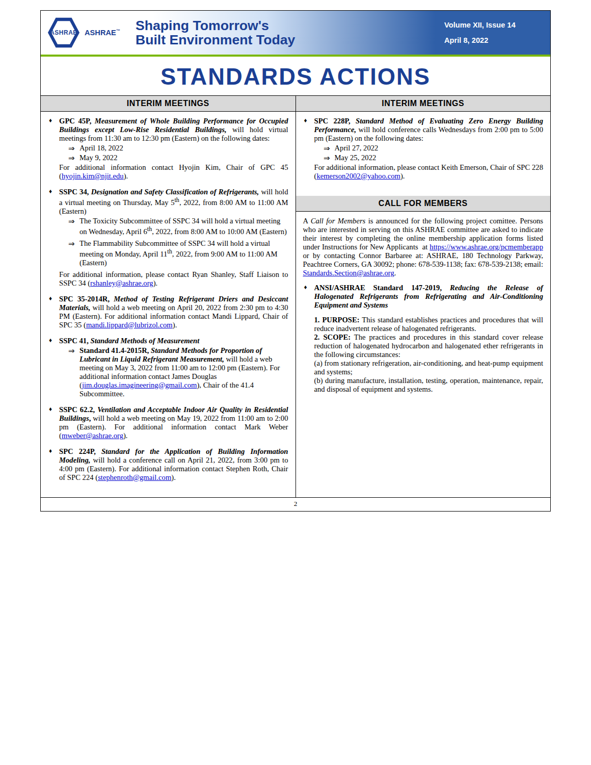ASHRAE
ASHRAE™
Shaping Tomorrow's
Built Environment Today
Volume XII, Issue 14
April 8, 2022
STANDARDS ACTIONS
INTERIM MEETINGS
GPC 45P, Measurement of Whole Building Performance for Occupied Buildings except Low-Rise Residential Buildings, will hold virtual meetings from 11:30 am to 12:30 pm (Eastern) on the following dates:
April 18, 2022
May 9, 2022
For additional information contact Hyojin Kim, Chair of GPC 45 (hyojin.kim@njit.edu).
SSPC 34, Designation and Safety Classification of Refrigerants, will hold a virtual meeting on Thursday, May 5th, 2022, from 8:00 AM to 11:00 AM (Eastern)
The Toxicity Subcommittee of SSPC 34 will hold a virtual meeting on Wednesday, April 6th, 2022, from 8:00 AM to 10:00 AM (Eastern)
The Flammability Subcommittee of SSPC 34 will hold a virtual meeting on Monday, April 11th, 2022, from 9:00 AM to 11:00 AM (Eastern)
For additional information, please contact Ryan Shanley, Staff Liaison to SSPC 34 (rshanley@ashrae.org).
SPC 35-2014R, Method of Testing Refrigerant Driers and Desiccant Materials, will hold a web meeting on April 20, 2022 from 2:30 pm to 4:30 PM (Eastern). For additional information contact Mandi Lippard, Chair of SPC 35 (mandi.lippard@lubrizol.com).
SSPC 41, Standard Methods of Measurement
Standard 41.4-2015R, Standard Methods for Proportion of Lubricant in Liquid Refrigerant Measurement, will hold a web meeting on May 3, 2022 from 11:00 am to 12:00 pm (Eastern). For additional information contact James Douglas (jim.douglas.imagineering@gmail.com), Chair of the 41.4 Subcommittee.
SSPC 62.2, Ventilation and Acceptable Indoor Air Quality in Residential Buildings, will hold a web meeting on May 19, 2022 from 11:00 am to 2:00 pm (Eastern). For additional information contact Mark Weber (mweber@ashrae.org).
SPC 224P, Standard for the Application of Building Information Modeling, will hold a conference call on April 21, 2022, from 3:00 pm to 4:00 pm (Eastern). For additional information contact Stephen Roth, Chair of SPC 224 (stephenroth@gmail.com).
INTERIM MEETINGS
SPC 228P, Standard Method of Evaluating Zero Energy Building Performance, will hold conference calls Wednesdays from 2:00 pm to 5:00 pm (Eastern) on the following dates:
April 27, 2022
May 25, 2022
For additional information, please contact Keith Emerson, Chair of SPC 228 (kemerson2002@yahoo.com).
CALL FOR MEMBERS
A Call for Members is announced for the following project comittee. Persons who are interested in serving on this ASHRAE committee are asked to indicate their interest by completing the online membership application forms listed under Instructions for New Applicants at https://www.ashrae.org/pcmemberapp or by contacting Connor Barbaree at: ASHRAE, 180 Technology Parkway, Peachtree Corners, GA 30092; phone: 678-539-1138; fax: 678-539-2138; email: Standards.Section@ashrae.org.
ANSI/ASHRAE Standard 147-2019, Reducing the Release of Halogenated Refrigerants from Refrigerating and Air-Conditioning Equipment and Systems
1. PURPOSE: This standard establishes practices and procedures that will reduce inadvertent release of halogenated refrigerants.
2. SCOPE: The practices and procedures in this standard cover release reduction of halogenated hydrocarbon and halogenated ether refrigerants in the following circumstances:
(a) from stationary refrigeration, air-conditioning, and heat-pump equipment and systems;
(b) during manufacture, installation, testing, operation, maintenance, repair, and disposal of equipment and systems.
2